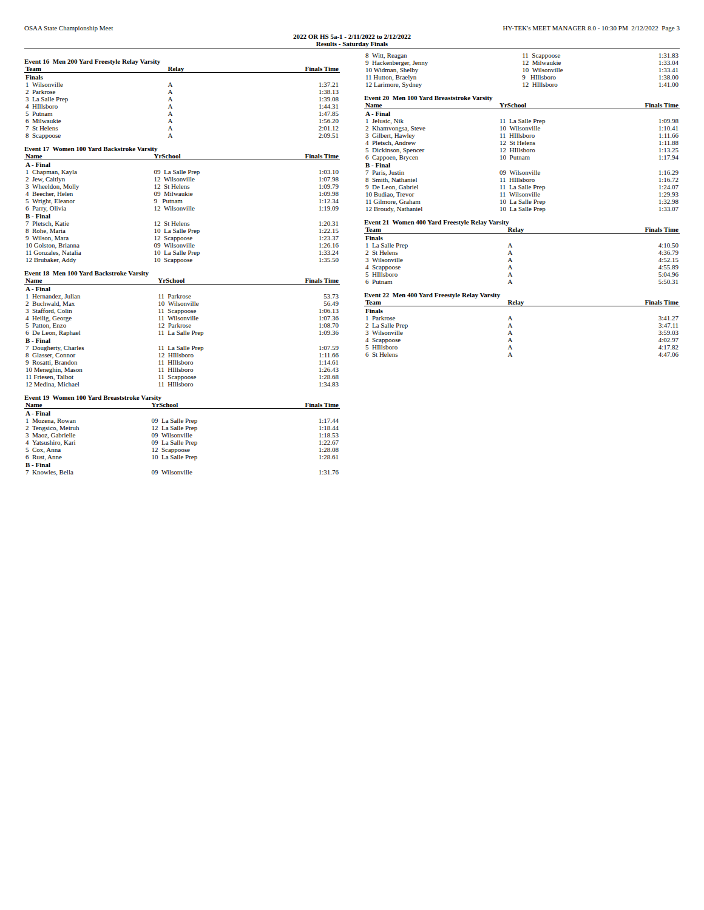OSAA State Championship Meet HY-TEK's MEET MANAGER 8.0 - 10:30 PM 2/12/2022 Page 3
2022 OR HS 5a-1 - 2/11/2022 to 2/12/2022
Results - Saturday Finals
Event 16 Men 200 Yard Freestyle Relay Varsity
| Team | Relay | Finals Time |
| --- | --- | --- |
| Finals |
| 1 Wilsonville | A | 1:37.21 |
| 2 Parkrose | A | 1:38.13 |
| 3 La Salle Prep | A | 1:39.08 |
| 4 HIllsboro | A | 1:44.31 |
| 5 Putnam | A | 1:47.85 |
| 6 Milwaukie | A | 1:56.20 |
| 7 St Helens | A | 2:01.12 |
| 8 Scappoose | A | 2:09.51 |
Event 17 Women 100 Yard Backstroke Varsity
| Name | YrSchool | Finals Time |
| --- | --- | --- |
| A - Final |
| 1 Chapman, Kayla | 09 La Salle Prep | 1:03.10 |
| 2 Jew, Caitlyn | 12 Wilsonville | 1:07.98 |
| 3 Wheeldon, Molly | 12 St Helens | 1:09.79 |
| 4 Beecher, Helen | 09 Milwaukie | 1:09.98 |
| 5 Wright, Eleanor | 9 Putnam | 1:12.34 |
| 6 Parry, Olivia | 12 Wilsonville | 1:19.09 |
| B - Final |
| 7 Pletsch, Katie | 12 St Helens | 1:20.31 |
| 8 Rohe, Maria | 10 La Salle Prep | 1:22.15 |
| 9 Wilson, Mara | 12 Scappoose | 1:23.37 |
| 10 Golston, Brianna | 09 Wilsonville | 1:26.16 |
| 11 Gonzales, Natalia | 10 La Salle Prep | 1:33.24 |
| 12 Brubaker, Addy | 10 Scappoose | 1:35.50 |
Event 18 Men 100 Yard Backstroke Varsity
| Name | YrSchool | Finals Time |
| --- | --- | --- |
| A - Final |
| 1 Hernandez, Julian | 11 Parkrose | 53.73 |
| 2 Buchwald, Max | 10 Wilsonville | 56.49 |
| 3 Stafford, Colin | 11 Scappoose | 1:06.13 |
| 4 Heilig, George | 11 Wilsonville | 1:07.36 |
| 5 Patton, Enzo | 12 Parkrose | 1:08.70 |
| 6 De Leon, Raphael | 11 La Salle Prep | 1:09.36 |
| B - Final |
| 7 Dougherty, Charles | 11 La Salle Prep | 1:07.59 |
| 8 Glasser, Connor | 12 HIllsboro | 1:11.66 |
| 9 Rosatti, Brandon | 11 HIllsboro | 1:14.61 |
| 10 Meneghin, Mason | 11 HIllsboro | 1:26.43 |
| 11 Friesen, Talbot | 11 Scappoose | 1:28.68 |
| 12 Medina, Michael | 11 HIllsboro | 1:34.83 |
Event 19 Women 100 Yard Breaststroke Varsity
| Name | YrSchool | Finals Time |
| --- | --- | --- |
| A - Final |
| 1 Mozena, Rowan | 09 La Salle Prep | 1:17.44 |
| 2 Tengsico, Meiruh | 12 La Salle Prep | 1:18.44 |
| 3 Maoz, Gabrielle | 09 Wilsonville | 1:18.53 |
| 4 Yatsushiro, Kari | 09 La Salle Prep | 1:22.67 |
| 5 Cox, Anna | 12 Scappoose | 1:28.08 |
| 6 Rust, Anne | 10 La Salle Prep | 1:28.61 |
| B - Final |
| 7 Knowles, Bella | 09 Wilsonville | 1:31.76 |
| 8 Witt, Reagan | 11 Scappoose | 1:31.83 |
| 9 Hackenberger, Jenny | 12 Milwaukie | 1:33.04 |
| 10 Widman, Shelby | 10 Wilsonville | 1:33.41 |
| 11 Hutton, Braelyn | 9 HIllsboro | 1:38.00 |
| 12 Larimore, Sydney | 12 HIllsboro | 1:41.00 |
Event 20 Men 100 Yard Breaststroke Varsity
| Name | YrSchool | Finals Time |
| --- | --- | --- |
| A - Final |
| 1 Jelusic, Nik | 11 La Salle Prep | 1:09.98 |
| 2 Khamvongsa, Steve | 10 Wilsonville | 1:10.41 |
| 3 Gilbert, Hawley | 11 HIllsboro | 1:11.66 |
| 4 Pletsch, Andrew | 12 St Helens | 1:11.88 |
| 5 Dickinson, Spencer | 12 HIllsboro | 1:13.25 |
| 6 Cappoen, Brycen | 10 Putnam | 1:17.94 |
| B - Final |
| 7 Paris, Justin | 09 Wilsonville | 1:16.29 |
| 8 Smith, Nathaniel | 11 HIllsboro | 1:16.72 |
| 9 De Leon, Gabriel | 11 La Salle Prep | 1:24.07 |
| 10 Budiao, Trevor | 11 Wilsonville | 1:29.93 |
| 11 Gilmore, Graham | 10 La Salle Prep | 1:32.98 |
| 12 Broudy, Nathaniel | 10 La Salle Prep | 1:33.07 |
Event 21 Women 400 Yard Freestyle Relay Varsity
| Team | Relay | Finals Time |
| --- | --- | --- |
| Finals |
| 1 La Salle Prep | A | 4:10.50 |
| 2 St Helens | A | 4:36.79 |
| 3 Wilsonville | A | 4:52.15 |
| 4 Scappoose | A | 4:55.89 |
| 5 HIllsboro | A | 5:04.96 |
| 6 Putnam | A | 5:50.31 |
Event 22 Men 400 Yard Freestyle Relay Varsity
| Team | Relay | Finals Time |
| --- | --- | --- |
| Finals |
| 1 Parkrose | A | 3:41.27 |
| 2 La Salle Prep | A | 3:47.11 |
| 3 Wilsonville | A | 3:59.03 |
| 4 Scappoose | A | 4:02.97 |
| 5 HIllsboro | A | 4:17.82 |
| 6 St Helens | A | 4:47.06 |